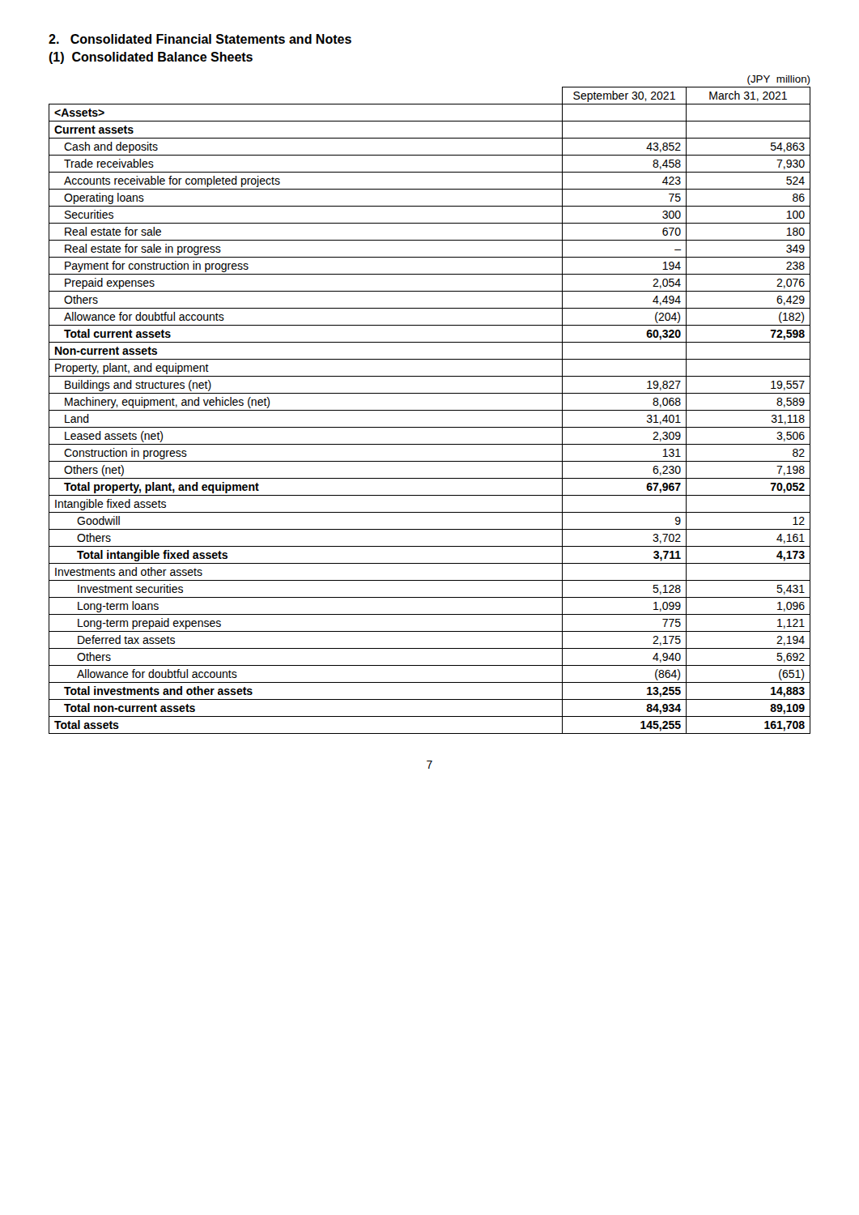2. Consolidated Financial Statements and Notes
(1) Consolidated Balance Sheets
(JPY million)
| | September 30, 2021 | March 31, 2021 |
| --- | --- | --- |
| <Assets> | | |
| Current assets | | |
| Cash and deposits | 43,852 | 54,863 |
| Trade receivables | 8,458 | 7,930 |
| Accounts receivable for completed projects | 423 | 524 |
| Operating loans | 75 | 86 |
| Securities | 300 | 100 |
| Real estate for sale | 670 | 180 |
| Real estate for sale in progress | – | 349 |
| Payment for construction in progress | 194 | 238 |
| Prepaid expenses | 2,054 | 2,076 |
| Others | 4,494 | 6,429 |
| Allowance for doubtful accounts | (204) | (182) |
| Total current assets | 60,320 | 72,598 |
| Non-current assets | | |
| Property, plant, and equipment | | |
| Buildings and structures (net) | 19,827 | 19,557 |
| Machinery, equipment, and vehicles (net) | 8,068 | 8,589 |
| Land | 31,401 | 31,118 |
| Leased assets (net) | 2,309 | 3,506 |
| Construction in progress | 131 | 82 |
| Others (net) | 6,230 | 7,198 |
| Total property, plant, and equipment | 67,967 | 70,052 |
| Intangible fixed assets | | |
| Goodwill | 9 | 12 |
| Others | 3,702 | 4,161 |
| Total intangible fixed assets | 3,711 | 4,173 |
| Investments and other assets | | |
| Investment securities | 5,128 | 5,431 |
| Long-term loans | 1,099 | 1,096 |
| Long-term prepaid expenses | 775 | 1,121 |
| Deferred tax assets | 2,175 | 2,194 |
| Others | 4,940 | 5,692 |
| Allowance for doubtful accounts | (864) | (651) |
| Total investments and other assets | 13,255 | 14,883 |
| Total non-current assets | 84,934 | 89,109 |
| Total assets | 145,255 | 161,708 |
7